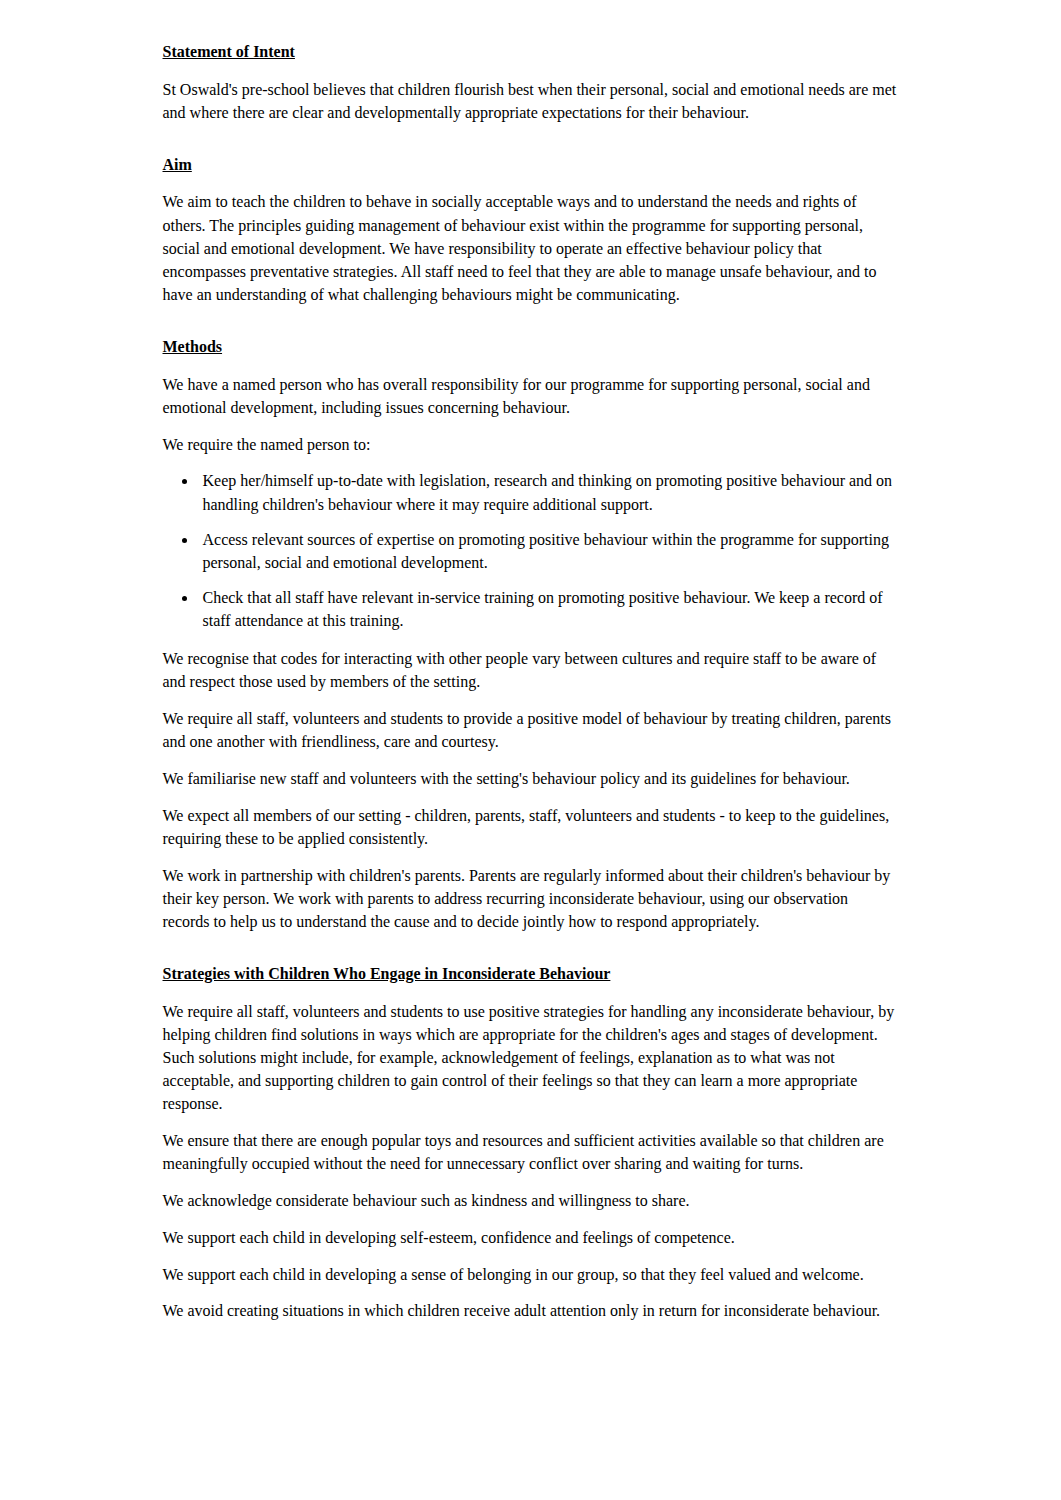Statement of Intent
St Oswald's pre-school believes that children flourish best when their personal, social and emotional needs are met and where there are clear and developmentally appropriate expectations for their behaviour.
Aim
We aim to teach the children to behave in socially acceptable ways and to understand the needs and rights of others. The principles guiding management of behaviour exist within the programme for supporting personal, social and emotional development. We have responsibility to operate an effective behaviour policy that encompasses preventative strategies. All staff need to feel that they are able to manage unsafe behaviour, and to have an understanding of what challenging behaviours might be communicating.
Methods
We have a named person who has overall responsibility for our programme for supporting personal, social and emotional development, including issues concerning behaviour.
We require the named person to:
Keep her/himself up-to-date with legislation, research and thinking on promoting positive behaviour and on handling children's behaviour where it may require additional support.
Access relevant sources of expertise on promoting positive behaviour within the programme for supporting personal, social and emotional development.
Check that all staff have relevant in-service training on promoting positive behaviour. We keep a record of staff attendance at this training.
We recognise that codes for interacting with other people vary between cultures and require staff to be aware of and respect those used by members of the setting.
We require all staff, volunteers and students to provide a positive model of behaviour by treating children, parents and one another with friendliness, care and courtesy.
We familiarise new staff and volunteers with the setting's behaviour policy and its guidelines for behaviour.
We expect all members of our setting - children, parents, staff, volunteers and students - to keep to the guidelines, requiring these to be applied consistently.
We work in partnership with children's parents. Parents are regularly informed about their children's behaviour by their key person. We work with parents to address recurring inconsiderate behaviour, using our observation records to help us to understand the cause and to decide jointly how to respond appropriately.
Strategies with Children Who Engage in Inconsiderate Behaviour
We require all staff, volunteers and students to use positive strategies for handling any inconsiderate behaviour, by helping children find solutions in ways which are appropriate for the children's ages and stages of development. Such solutions might include, for example, acknowledgement of feelings, explanation as to what was not acceptable, and supporting children to gain control of their feelings so that they can learn a more appropriate response.
We ensure that there are enough popular toys and resources and sufficient activities available so that children are meaningfully occupied without the need for unnecessary conflict over sharing and waiting for turns.
We acknowledge considerate behaviour such as kindness and willingness to share.
We support each child in developing self-esteem, confidence and feelings of competence.
We support each child in developing a sense of belonging in our group, so that they feel valued and welcome.
We avoid creating situations in which children receive adult attention only in return for inconsiderate behaviour.